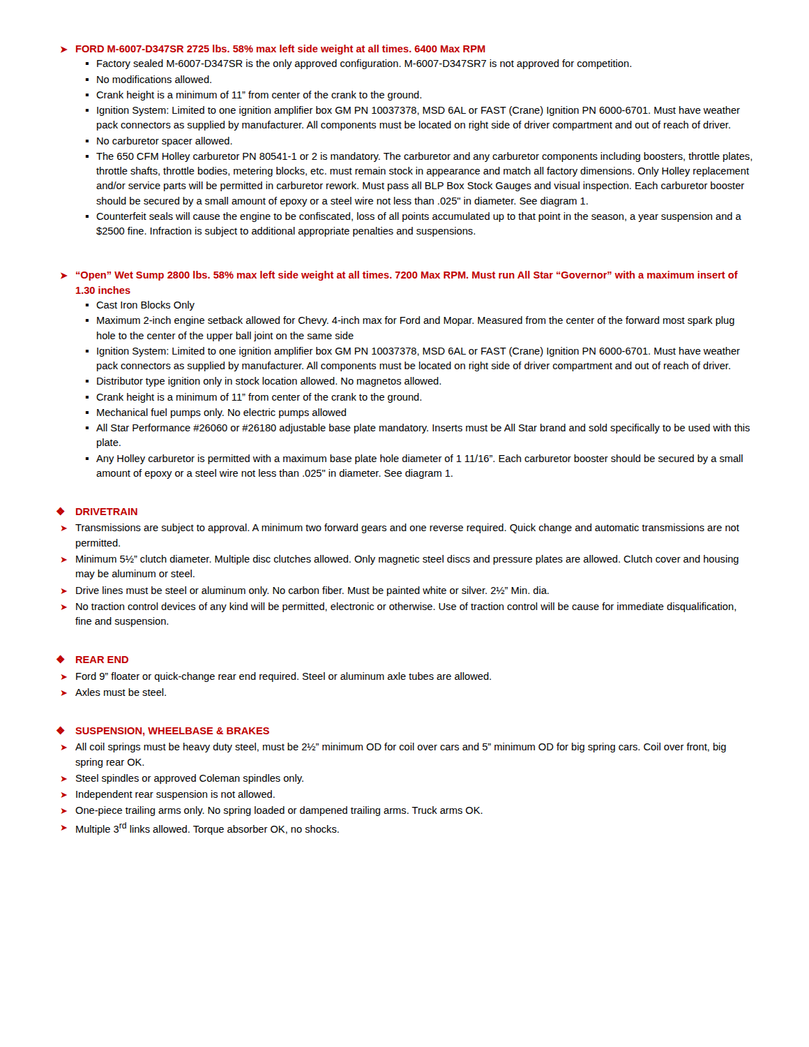FORD M-6007-D347SR 2725 lbs. 58% max left side weight at all times. 6400 Max RPM
Factory sealed M-6007-D347SR is the only approved configuration. M-6007-D347SR7 is not approved for competition.
No modifications allowed.
Crank height is a minimum of 11” from center of the crank to the ground.
Ignition System: Limited to one ignition amplifier box GM PN 10037378, MSD 6AL or FAST (Crane) Ignition PN 6000-6701. Must have weather pack connectors as supplied by manufacturer. All components must be located on right side of driver compartment and out of reach of driver.
No carburetor spacer allowed.
The 650 CFM Holley carburetor PN 80541-1 or 2 is mandatory. The carburetor and any carburetor components including boosters, throttle plates, throttle shafts, throttle bodies, metering blocks, etc. must remain stock in appearance and match all factory dimensions. Only Holley replacement and/or service parts will be permitted in carburetor rework. Must pass all BLP Box Stock Gauges and visual inspection. Each carburetor booster should be secured by a small amount of epoxy or a steel wire not less than .025" in diameter. See diagram 1.
Counterfeit seals will cause the engine to be confiscated, loss of all points accumulated up to that point in the season, a year suspension and a $2500 fine. Infraction is subject to additional appropriate penalties and suspensions.
“Open” Wet Sump 2800 lbs. 58% max left side weight at all times. 7200 Max RPM. Must run All Star “Governor” with a maximum insert of 1.30 inches
Cast Iron Blocks Only
Maximum 2-inch engine setback allowed for Chevy. 4-inch max for Ford and Mopar. Measured from the center of the forward most spark plug hole to the center of the upper ball joint on the same side
Ignition System: Limited to one ignition amplifier box GM PN 10037378, MSD 6AL or FAST (Crane) Ignition PN 6000-6701. Must have weather pack connectors as supplied by manufacturer. All components must be located on right side of driver compartment and out of reach of driver.
Distributor type ignition only in stock location allowed. No magnetos allowed.
Crank height is a minimum of 11” from center of the crank to the ground.
Mechanical fuel pumps only. No electric pumps allowed
All Star Performance #26060 or #26180 adjustable base plate mandatory. Inserts must be All Star brand and sold specifically to be used with this plate.
Any Holley carburetor is permitted with a maximum base plate hole diameter of 1 11/16”. Each carburetor booster should be secured by a small amount of epoxy or a steel wire not less than .025" in diameter. See diagram 1.
DRIVETRAIN
Transmissions are subject to approval. A minimum two forward gears and one reverse required. Quick change and automatic transmissions are not permitted.
Minimum 5½” clutch diameter. Multiple disc clutches allowed. Only magnetic steel discs and pressure plates are allowed. Clutch cover and housing may be aluminum or steel.
Drive lines must be steel or aluminum only. No carbon fiber. Must be painted white or silver. 2½” Min. dia.
No traction control devices of any kind will be permitted, electronic or otherwise. Use of traction control will be cause for immediate disqualification, fine and suspension.
REAR END
Ford 9” floater or quick-change rear end required. Steel or aluminum axle tubes are allowed.
Axles must be steel.
SUSPENSION, WHEELBASE & BRAKES
All coil springs must be heavy duty steel, must be 2½” minimum OD for coil over cars and 5” minimum OD for big spring cars. Coil over front, big spring rear OK.
Steel spindles or approved Coleman spindles only.
Independent rear suspension is not allowed.
One-piece trailing arms only. No spring loaded or dampened trailing arms. Truck arms OK.
Multiple 3rd links allowed. Torque absorber OK, no shocks.